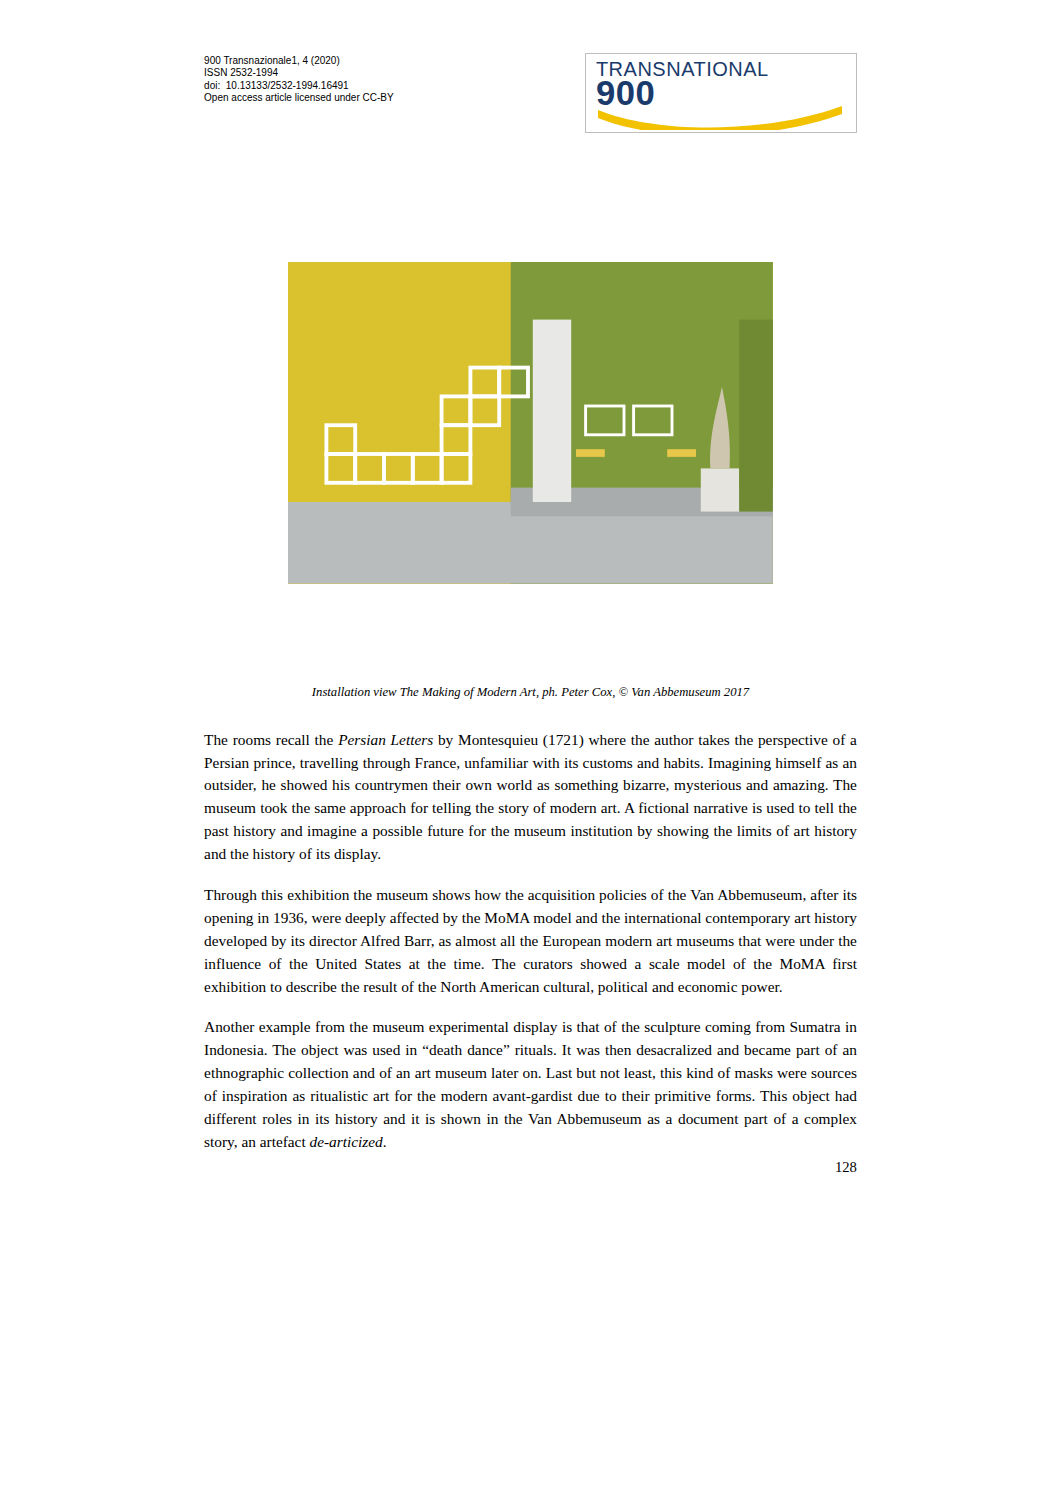900 Transnazionale1, 4 (2020)
ISSN 2532-1994
doi: 10.13133/2532-1994.16491
Open access article licensed under CC-BY
TRANSNATIONAL 900
Installation view The Making of Modern Art, ph. Peter Cox, © Van Abbemuseum 2017
The rooms recall the Persian Letters by Montesquieu (1721) where the author takes the perspective of a Persian prince, travelling through France, unfamiliar with its customs and habits. Imagining himself as an outsider, he showed his countrymen their own world as something bizarre, mysterious and amazing. The museum took the same approach for telling the story of modern art. A fictional narrative is used to tell the past history and imagine a possible future for the museum institution by showing the limits of art history and the history of its display.
Through this exhibition the museum shows how the acquisition policies of the Van Abbemuseum, after its opening in 1936, were deeply affected by the MoMA model and the international contemporary art history developed by its director Alfred Barr, as almost all the European modern art museums that were under the influence of the United States at the time. The curators showed a scale model of the MoMA first exhibition to describe the result of the North American cultural, political and economic power.
Another example from the museum experimental display is that of the sculpture coming from Sumatra in Indonesia. The object was used in “death dance” rituals. It was then desacralized and became part of an ethnographic collection and of an art museum later on. Last but not least, this kind of masks were sources of inspiration as ritualistic art for the modern avant-gardist due to their primitive forms. This object had different roles in its history and it is shown in the Van Abbemuseum as a document part of a complex story, an artefact de-articized.
128